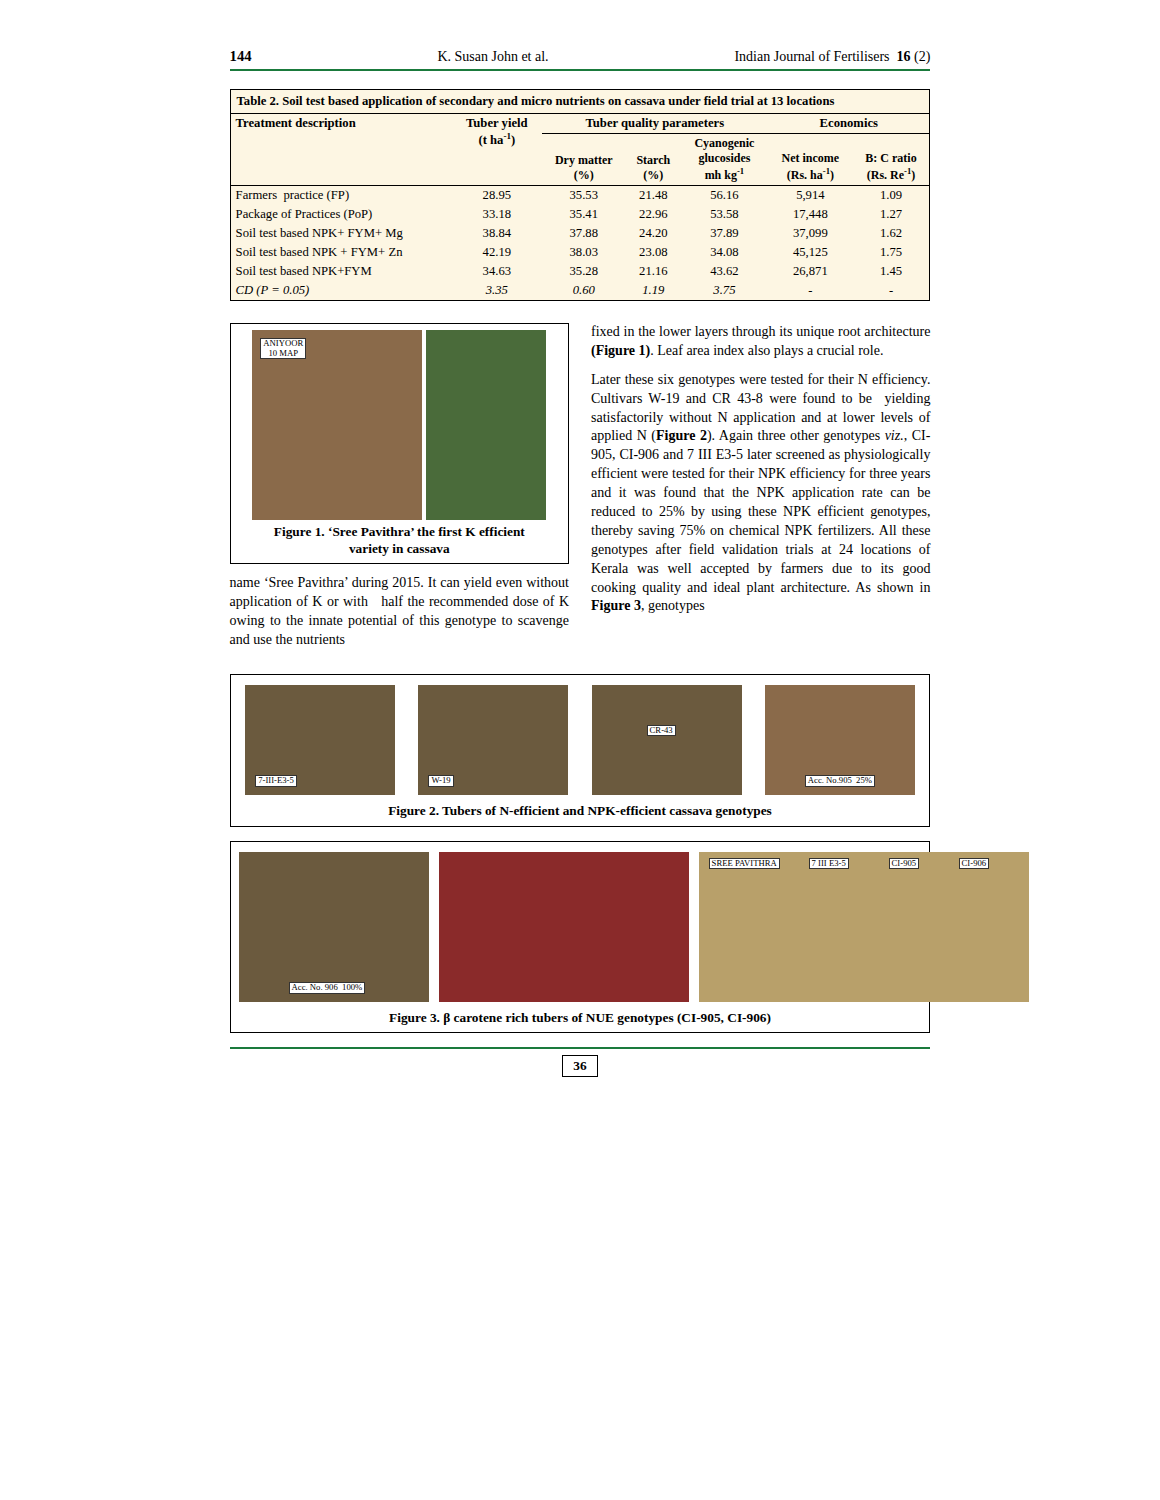144 K. Susan John et al. Indian Journal of Fertilisers 16 (2)
Table 2. Soil test based application of secondary and micro nutrients on cassava under field trial at 13 locations
| Treatment description | Tuber yield (t ha -1 ) | Tuber quality parameters | Economics |
| --- | --- | --- | --- |
| Dry matter (%) | Starch (%) | Cyanogenic glucosides mh kg -1 | Net income (Rs. ha -1 ) | B: C ratio (Rs. Re -1 ) |
| Farmers practice (FP) | 28.95 | 35.53 | 21.48 | 56.16 | 5,914 | 1.09 |
| Package of Practices (PoP) | 33.18 | 35.41 | 22.96 | 53.58 | 17,448 | 1.27 |
| Soil test based NPK+ FYM+ Mg | 38.84 | 37.88 | 24.20 | 37.89 | 37,099 | 1.62 |
| Soil test based NPK + FYM+ Zn | 42.19 | 38.03 | 23.08 | 34.08 | 45,125 | 1.75 |
| Soil test based NPK+FYM | 34.63 | 35.28 | 21.16 | 43.62 | 26,871 | 1.45 |
| CD (P = 0.05) | 3.35 | 0.60 | 1.19 | 3.75 | - | - |
ANIYOOR
10 MAP
Figure 1. ‘Sree Pavithra’ the first K efficient
variety in cassava
name ‘Sree Pavithra’ during 2015. It can yield even without application of K or with half the recommended dose of K owing to the innate potential of this genotype to scavenge and use the nutrients
fixed in the lower layers through its unique root architecture (Figure 1). Leaf area index also plays a crucial role.
Later these six genotypes were tested for their N efficiency. Cultivars W-19 and CR 43-8 were found to be yielding satisfactorily without N application and at lower levels of applied N (Figure 2). Again three other genotypes viz., CI-905, CI-906 and 7 III E3-5 later screened as physiologically efficient were tested for their NPK efficiency for three years and it was found that the NPK application rate can be reduced to 25% by using these NPK efficient genotypes, thereby saving 75% on chemical NPK fertilizers. All these genotypes after field validation trials at 24 locations of Kerala was well accepted by farmers due to its good cooking quality and ideal plant architecture. As shown in Figure 3, genotypes
7-III-E3-5
W-19
CR-43
Acc. No.905 25%
Figure 2. Tubers of N-efficient and NPK-efficient cassava genotypes
Acc. No. 906 100%
SREE PAVITHRA 7 III E3-5 CI-905 CI-906
Figure 3. β carotene rich tubers of NUE genotypes (CI-905, CI-906)
36